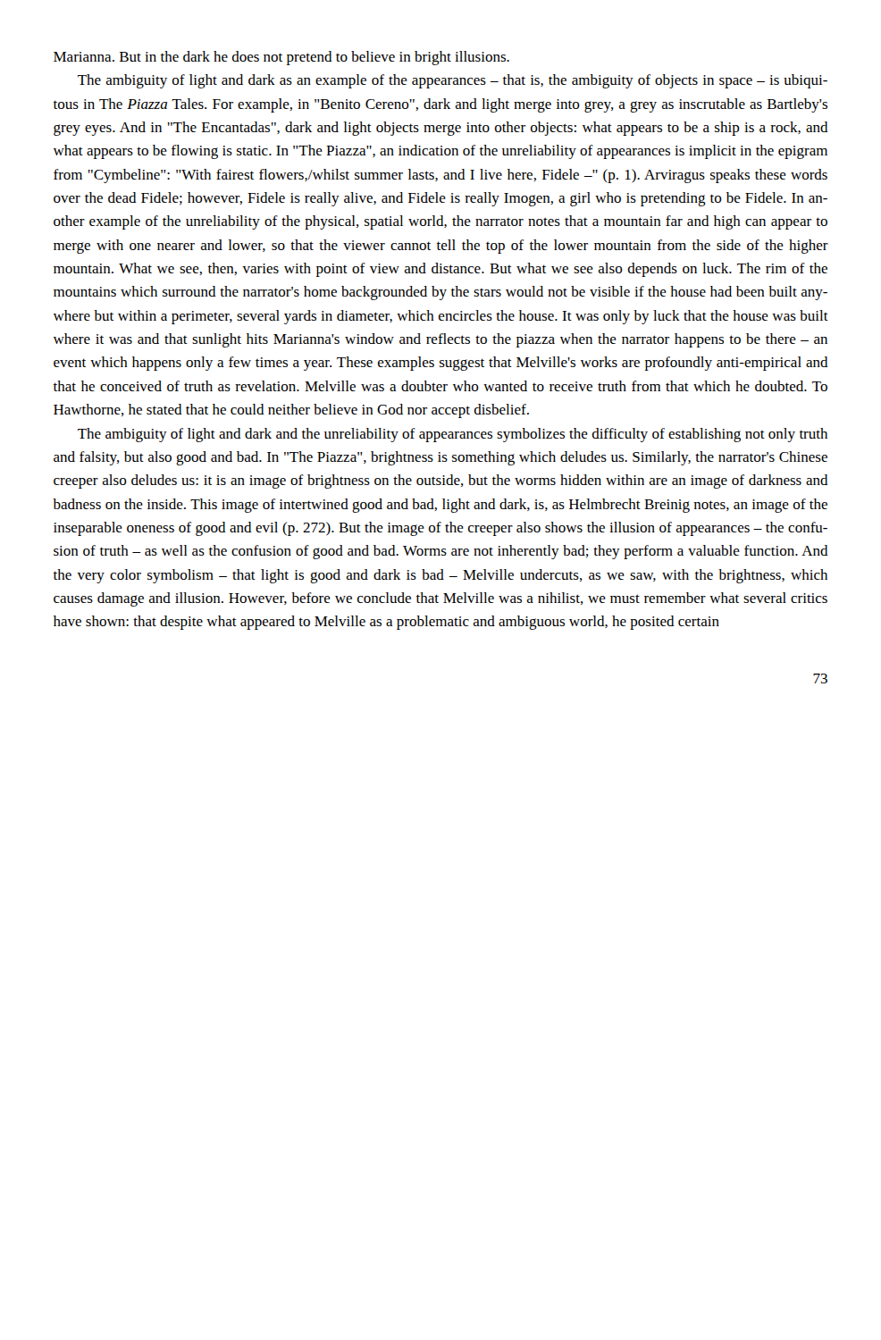Marianna. But in the dark he does not pretend to believe in bright illusions.
The ambiguity of light and dark as an example of the appearances – that is, the ambiguity of objects in space – is ubiquitous in The Piazza Tales. For example, in "Benito Cereno", dark and light merge into grey, a grey as inscrutable as Bartleby's grey eyes. And in "The Encantadas", dark and light objects merge into other objects: what appears to be a ship is a rock, and what appears to be flowing is static. In "The Piazza", an indication of the unreliability of appearances is implicit in the epigram from "Cymbeline": "With fairest flowers,/whilst summer lasts, and I live here, Fidele –" (p. 1). Arviragus speaks these words over the dead Fidele; however, Fidele is really alive, and Fidele is really Imogen, a girl who is pretending to be Fidele. In another example of the unreliability of the physical, spatial world, the narrator notes that a mountain far and high can appear to merge with one nearer and lower, so that the viewer cannot tell the top of the lower mountain from the side of the higher mountain. What we see, then, varies with point of view and distance. But what we see also depends on luck. The rim of the mountains which surround the narrator's home backgrounded by the stars would not be visible if the house had been built anywhere but within a perimeter, several yards in diameter, which encircles the house. It was only by luck that the house was built where it was and that sunlight hits Marianna's window and reflects to the piazza when the narrator happens to be there – an event which happens only a few times a year. These examples suggest that Melville's works are profoundly anti-empirical and that he conceived of truth as revelation. Melville was a doubter who wanted to receive truth from that which he doubted. To Hawthorne, he stated that he could neither believe in God nor accept disbelief.
The ambiguity of light and dark and the unreliability of appearances symbolizes the difficulty of establishing not only truth and falsity, but also good and bad. In "The Piazza", brightness is something which deludes us. Similarly, the narrator's Chinese creeper also deludes us: it is an image of brightness on the outside, but the worms hidden within are an image of darkness and badness on the inside. This image of intertwined good and bad, light and dark, is, as Helmbrecht Breinig notes, an image of the inseparable oneness of good and evil (p. 272). But the image of the creeper also shows the illusion of appearances – the confusion of truth – as well as the confusion of good and bad. Worms are not inherently bad; they perform a valuable function. And the very color symbolism – that light is good and dark is bad – Melville undercuts, as we saw, with the brightness, which causes damage and illusion. However, before we conclude that Melville was a nihilist, we must remember what several critics have shown: that despite what appeared to Melville as a problematic and ambiguous world, he posited certain
73